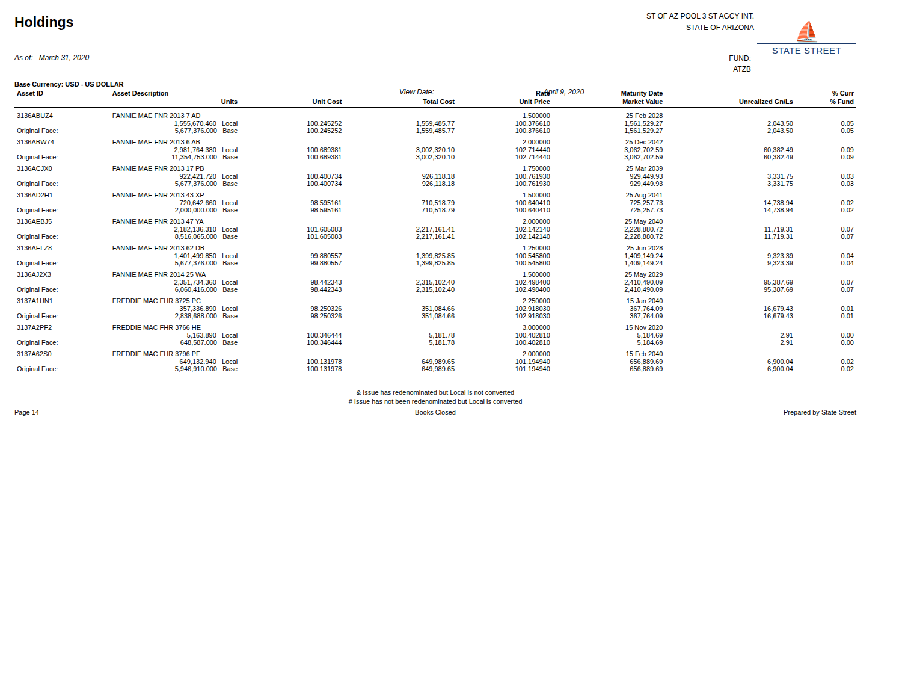Holdings
As of: March 31, 2020
ST OF AZ POOL 3 ST AGCY INT.
STATE OF ARIZONA
FUND:
ATZB
⛵
STATE STREET
View Date:
April 9, 2020
Base Currency: USD - US DOLLAR
| Asset ID | Asset Description | | | Rate | Maturity Date | | % Curr |
| --- | --- | --- | --- | --- | --- | --- | --- |
| | Units | Unit Cost | Total Cost | Unit Price | Market Value | Unrealized Gn/Ls | % Fund |
| 3136ABUZ4 | FANNIE MAE FNR 2013 7 AD | 1.500000 | 25 Feb 2028 | | |
| | 1,555,670.460 Local | 100.245252 | 1,559,485.77 | 100.376610 | 1,561,529.27 | 2,043.50 | 0.05 |
| Original Face: | 5,677,376.000 Base | 100.245252 | 1,559,485.77 | 100.376610 | 1,561,529.27 | 2,043.50 | 0.05 |
| 3136ABW74 | FANNIE MAE FNR 2013 6 AB | 2.000000 | 25 Dec 2042 | | |
| | 2,981,764.380 Local | 100.689381 | 3,002,320.10 | 102.714440 | 3,062,702.59 | 60,382.49 | 0.09 |
| Original Face: | 11,354,753.000 Base | 100.689381 | 3,002,320.10 | 102.714440 | 3,062,702.59 | 60,382.49 | 0.09 |
| 3136ACJX0 | FANNIE MAE FNR 2013 17 PB | 1.750000 | 25 Mar 2039 | | |
| | 922,421.720 Local | 100.400734 | 926,118.18 | 100.761930 | 929,449.93 | 3,331.75 | 0.03 |
| Original Face: | 5,677,376.000 Base | 100.400734 | 926,118.18 | 100.761930 | 929,449.93 | 3,331.75 | 0.03 |
| 3136AD2H1 | FANNIE MAE FNR 2013 43 XP | 1.500000 | 25 Aug 2041 | | |
| | 720,642.660 Local | 98.595161 | 710,518.79 | 100.640410 | 725,257.73 | 14,738.94 | 0.02 |
| Original Face: | 2,000,000.000 Base | 98.595161 | 710,518.79 | 100.640410 | 725,257.73 | 14,738.94 | 0.02 |
| 3136AEBJ5 | FANNIE MAE FNR 2013 47 YA | 2.000000 | 25 May 2040 | | |
| | 2,182,136.310 Local | 101.605083 | 2,217,161.41 | 102.142140 | 2,228,880.72 | 11,719.31 | 0.07 |
| Original Face: | 8,516,065.000 Base | 101.605083 | 2,217,161.41 | 102.142140 | 2,228,880.72 | 11,719.31 | 0.07 |
| 3136AELZ8 | FANNIE MAE FNR 2013 62 DB | 1.250000 | 25 Jun 2028 | | |
| | 1,401,499.850 Local | 99.880557 | 1,399,825.85 | 100.545800 | 1,409,149.24 | 9,323.39 | 0.04 |
| Original Face: | 5,677,376.000 Base | 99.880557 | 1,399,825.85 | 100.545800 | 1,409,149.24 | 9,323.39 | 0.04 |
| 3136AJ2X3 | FANNIE MAE FNR 2014 25 WA | 1.500000 | 25 May 2029 | | |
| | 2,351,734.360 Local | 98.442343 | 2,315,102.40 | 102.498400 | 2,410,490.09 | 95,387.69 | 0.07 |
| Original Face: | 6,060,416.000 Base | 98.442343 | 2,315,102.40 | 102.498400 | 2,410,490.09 | 95,387.69 | 0.07 |
| 3137A1UN1 | FREDDIE MAC FHR 3725 PC | 2.250000 | 15 Jan 2040 | | |
| | 357,336.890 Local | 98.250326 | 351,084.66 | 102.918030 | 367,764.09 | 16,679.43 | 0.01 |
| Original Face: | 2,838,688.000 Base | 98.250326 | 351,084.66 | 102.918030 | 367,764.09 | 16,679.43 | 0.01 |
| 3137A2PF2 | FREDDIE MAC FHR 3766 HE | 3.000000 | 15 Nov 2020 | | |
| | 5,163.890 Local | 100.346444 | 5,181.78 | 100.402810 | 5,184.69 | 2.91 | 0.00 |
| Original Face: | 648,587.000 Base | 100.346444 | 5,181.78 | 100.402810 | 5,184.69 | 2.91 | 0.00 |
| 3137A62S0 | FREDDIE MAC FHR 3796 PE | 2.000000 | 15 Feb 2040 | | |
| | 649,132.940 Local | 100.131978 | 649,989.65 | 101.194940 | 656,889.69 | 6,900.04 | 0.02 |
| Original Face: | 5,946,910.000 Base | 100.131978 | 649,989.65 | 101.194940 | 656,889.69 | 6,900.04 | 0.02 |
& Issue has redenominated but Local is not converted
# Issue has not been redenominated but Local is converted
Page 14
Books Closed
Prepared by State Street